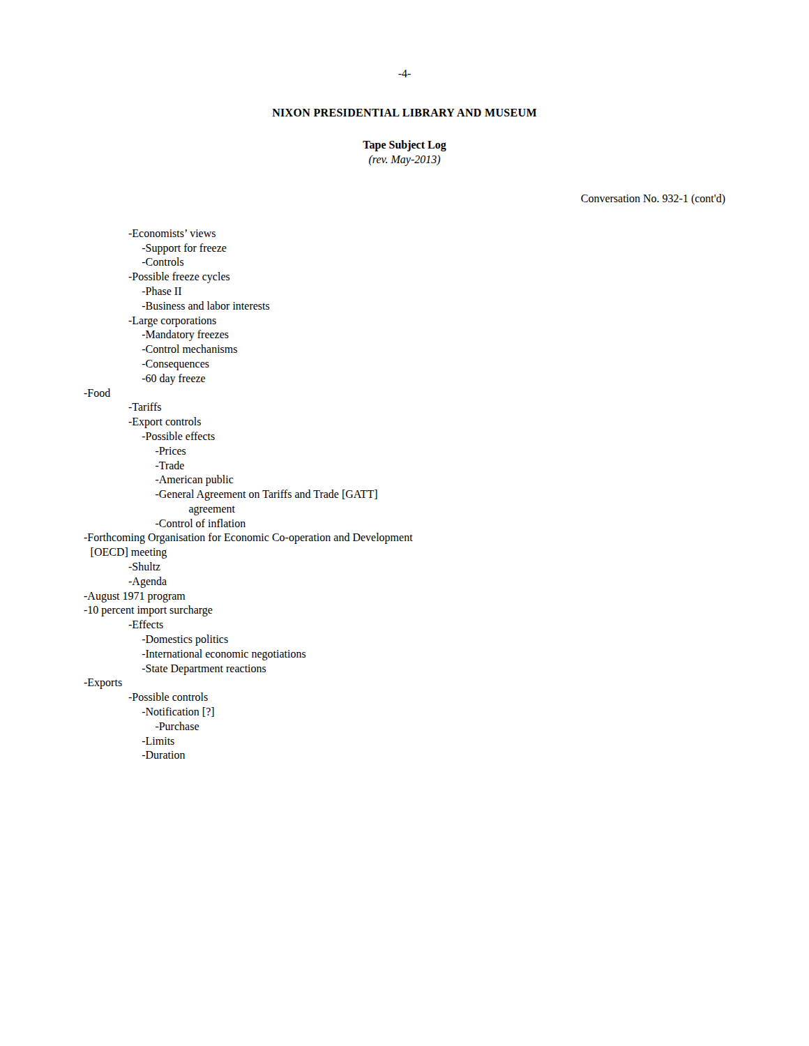-4-
NIXON PRESIDENTIAL LIBRARY AND MUSEUM
Tape Subject Log
(rev. May-2013)
Conversation No. 932-1 (cont'd)
-Economists’ views
-Support for freeze
-Controls
-Possible freeze cycles
-Phase II
-Business and labor interests
-Large corporations
-Mandatory freezes
-Control mechanisms
-Consequences
-60 day freeze
-Food
-Tariffs
-Export controls
-Possible effects
-Prices
-Trade
-American public
-General Agreement on Tariffs and Trade [GATT]
agreement
-Control of inflation
-Forthcoming Organisation for Economic Co-operation and Development
[OECD] meeting
-Shultz
-Agenda
-August 1971 program
-10 percent import surcharge
-Effects
-Domestics politics
-International economic negotiations
-State Department reactions
-Exports
-Possible controls
-Notification [?]
-Purchase
-Limits
-Duration